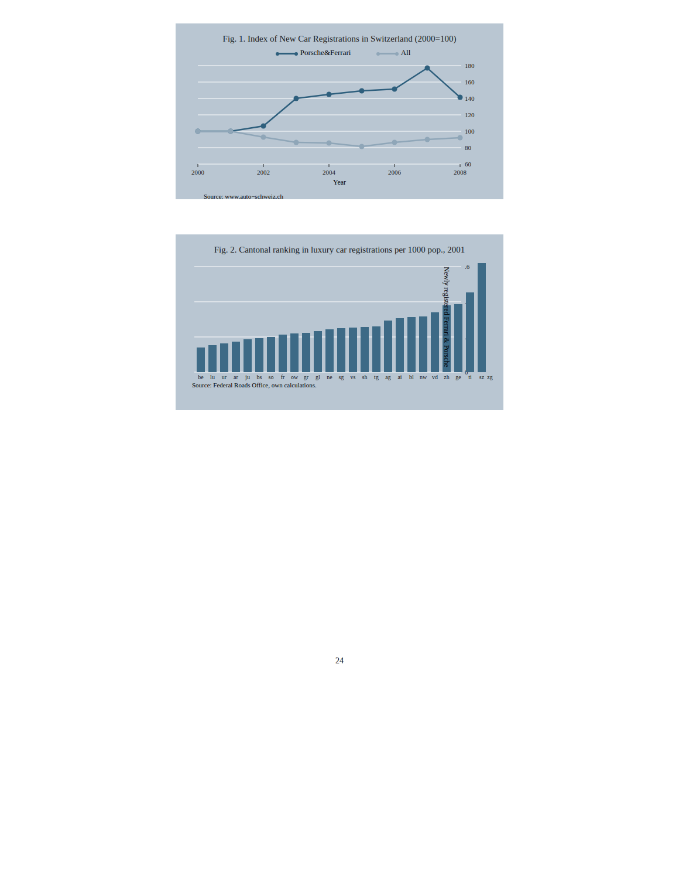Fig. 1. Index of New Car Registrations in Switzerland (2000=100)
Porsche&Ferrari All
180 160 140 120 100 80 60 2000 2002 2004 2006 2008
Year
Source: www.auto−schweiz.ch
Fig. 2. Cantonal ranking in luxury car registrations per 1000 pop., 2001
.6 .4 .2 0 be lu ur ar ju bs so fr ow gr gl ne sg vs sh tg ag ai bl nw vd zh ge ti sz zg
Newly registered Ferrari & Porsche
Source: Federal Roads Office, own calculations.
24